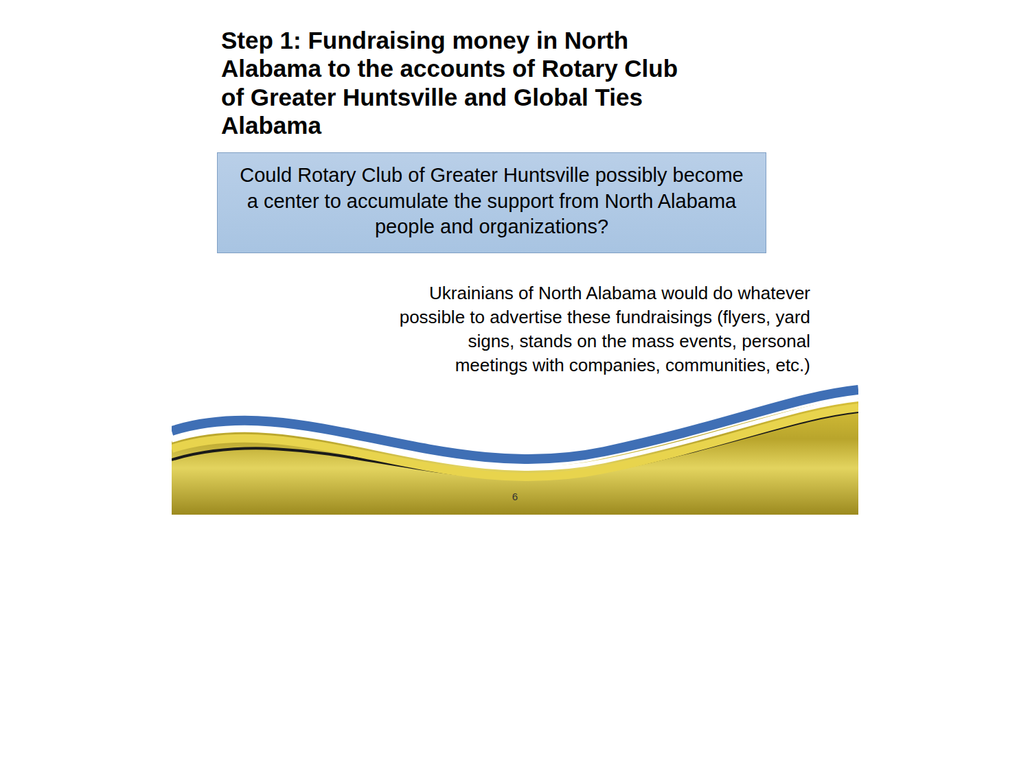Step 1: Fundraising money in North Alabama to the accounts of Rotary Club of Greater Huntsville and Global Ties Alabama
Could Rotary Club of Greater Huntsville possibly become a center to accumulate the support from North Alabama people and organizations?
Ukrainians of North Alabama would do whatever possible to advertise these fundraisings (flyers, yard signs, stands on the mass events, personal meetings with companies, communities, etc.)
6